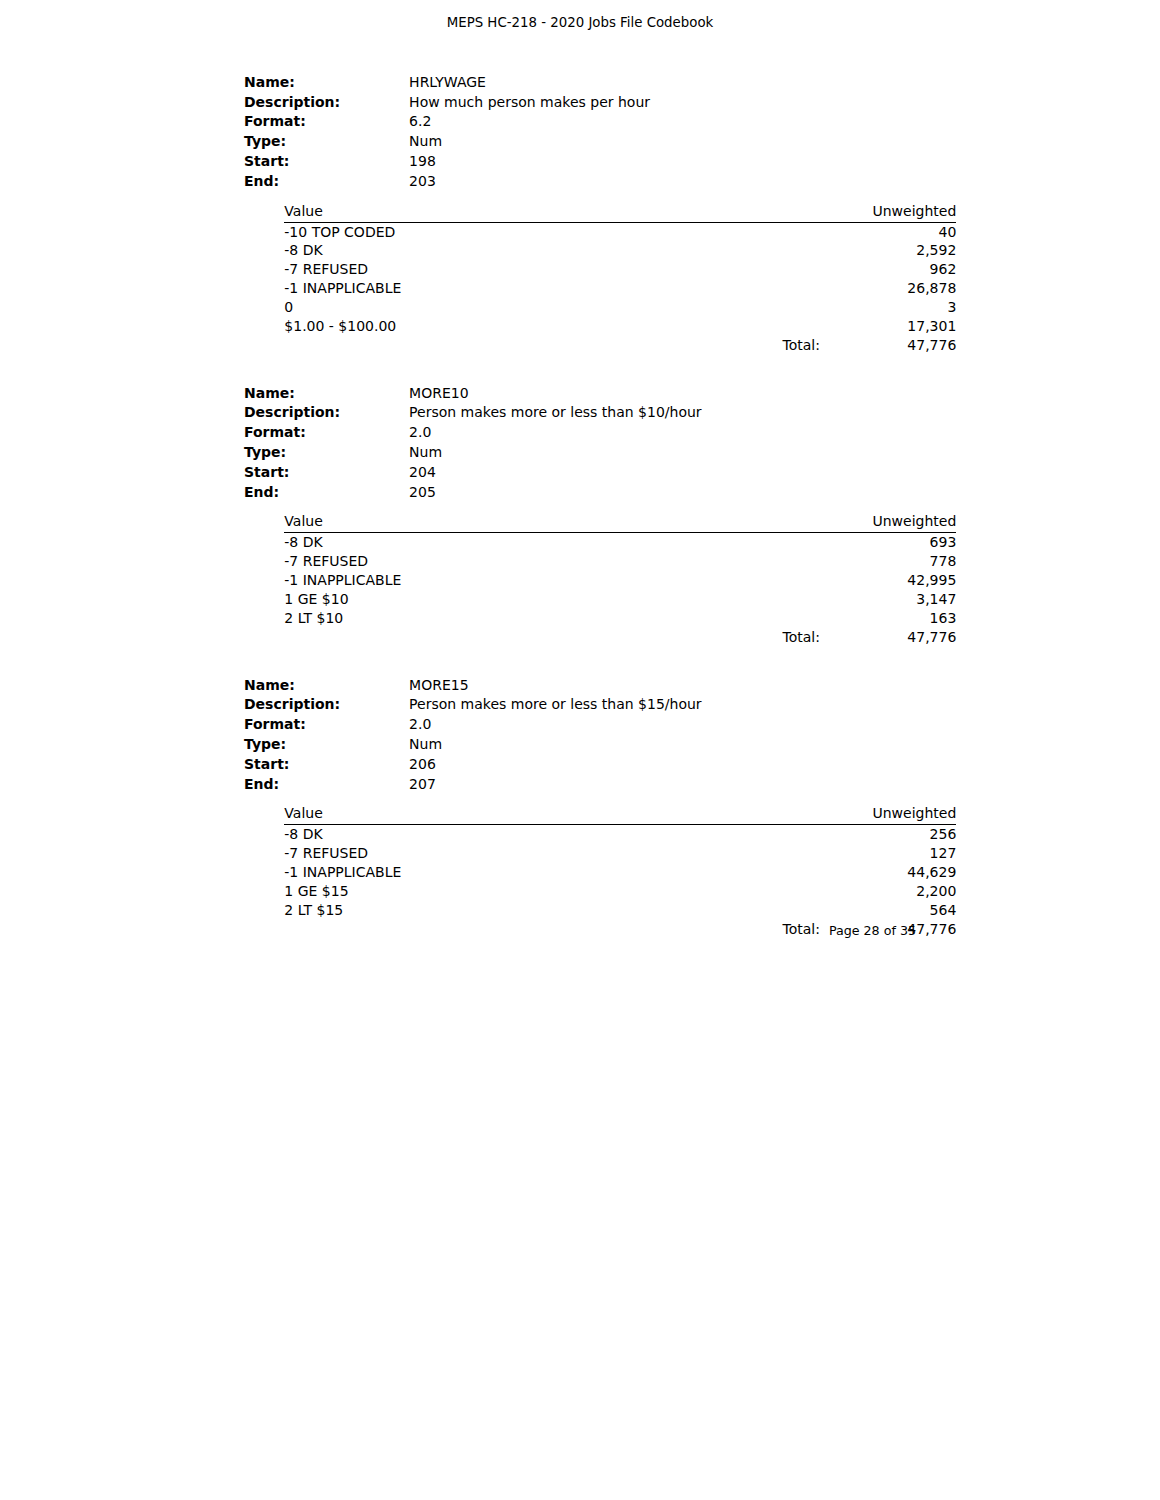MEPS HC-218 - 2020 Jobs File Codebook
| Name: | HRLYWAGE |
| Description: | How much person makes per hour |
| Format: | 6.2 |
| Type: | Num |
| Start: | 198 |
| End: | 203 |
| Value | | Unweighted |
| --- | --- | --- |
| -10 TOP CODED | | 40 |
| -8 DK | | 2,592 |
| -7 REFUSED | | 962 |
| -1 INAPPLICABLE | | 26,878 |
| 0 | | 3 |
| $1.00 - $100.00 | | 17,301 |
| | Total: | 47,776 |
| Name: | MORE10 |
| Description: | Person makes more or less than $10/hour |
| Format: | 2.0 |
| Type: | Num |
| Start: | 204 |
| End: | 205 |
| Value | | Unweighted |
| --- | --- | --- |
| -8 DK | | 693 |
| -7 REFUSED | | 778 |
| -1 INAPPLICABLE | | 42,995 |
| 1 GE $10 | | 3,147 |
| 2 LT $10 | | 163 |
| | Total: | 47,776 |
| Name: | MORE15 |
| Description: | Person makes more or less than $15/hour |
| Format: | 2.0 |
| Type: | Num |
| Start: | 206 |
| End: | 207 |
| Value | | Unweighted |
| --- | --- | --- |
| -8 DK | | 256 |
| -7 REFUSED | | 127 |
| -1 INAPPLICABLE | | 44,629 |
| 1 GE $15 | | 2,200 |
| 2 LT $15 | | 564 |
| | Total: | 47,776 |
Page 28 of 35